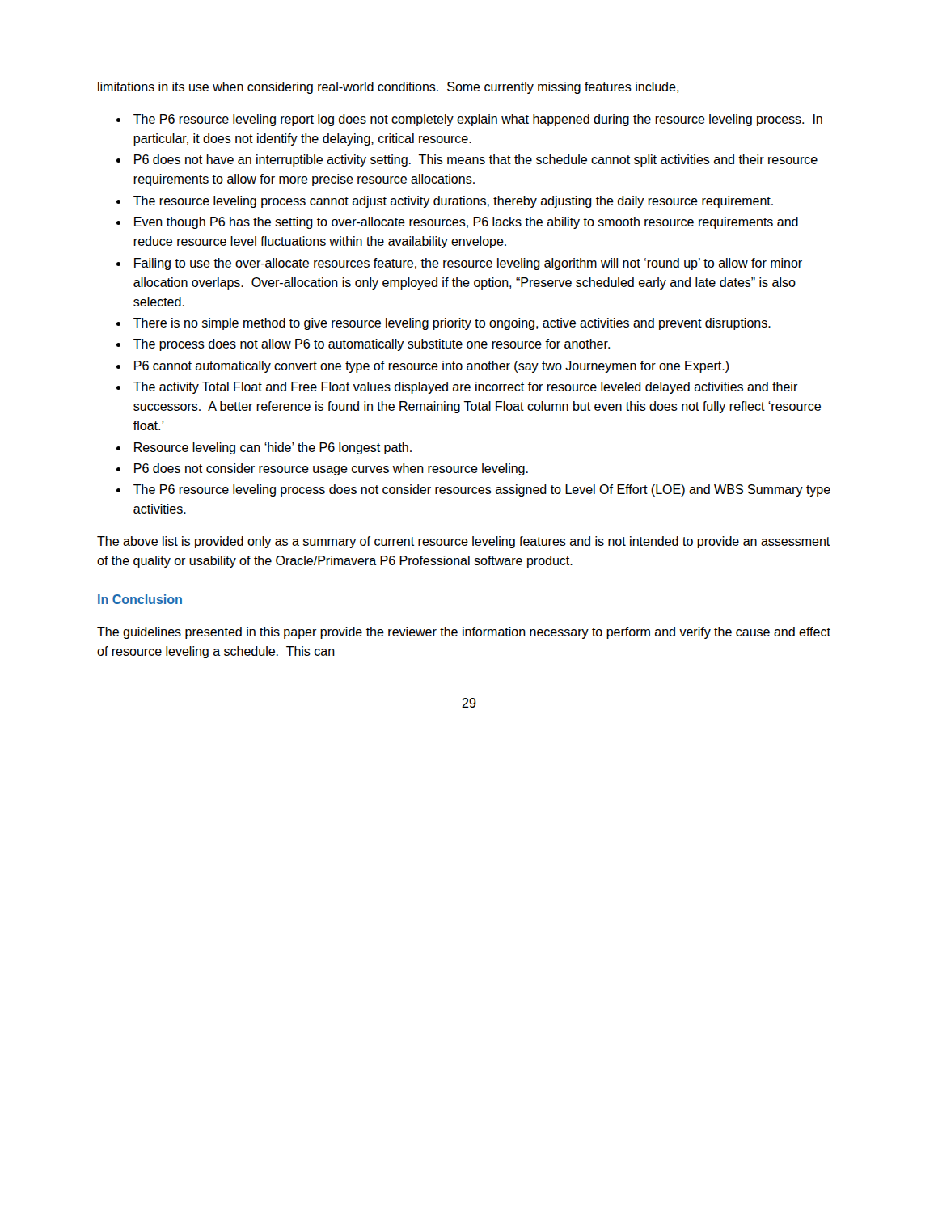limitations in its use when considering real-world conditions. Some currently missing features include,
The P6 resource leveling report log does not completely explain what happened during the resource leveling process. In particular, it does not identify the delaying, critical resource.
P6 does not have an interruptible activity setting. This means that the schedule cannot split activities and their resource requirements to allow for more precise resource allocations.
The resource leveling process cannot adjust activity durations, thereby adjusting the daily resource requirement.
Even though P6 has the setting to over-allocate resources, P6 lacks the ability to smooth resource requirements and reduce resource level fluctuations within the availability envelope.
Failing to use the over-allocate resources feature, the resource leveling algorithm will not ‘round up’ to allow for minor allocation overlaps. Over-allocation is only employed if the option, “Preserve scheduled early and late dates” is also selected.
There is no simple method to give resource leveling priority to ongoing, active activities and prevent disruptions.
The process does not allow P6 to automatically substitute one resource for another.
P6 cannot automatically convert one type of resource into another (say two Journeymen for one Expert.)
The activity Total Float and Free Float values displayed are incorrect for resource leveled delayed activities and their successors. A better reference is found in the Remaining Total Float column but even this does not fully reflect ‘resource float.’
Resource leveling can ‘hide’ the P6 longest path.
P6 does not consider resource usage curves when resource leveling.
The P6 resource leveling process does not consider resources assigned to Level Of Effort (LOE) and WBS Summary type activities.
The above list is provided only as a summary of current resource leveling features and is not intended to provide an assessment of the quality or usability of the Oracle/Primavera P6 Professional software product.
In Conclusion
The guidelines presented in this paper provide the reviewer the information necessary to perform and verify the cause and effect of resource leveling a schedule. This can
29